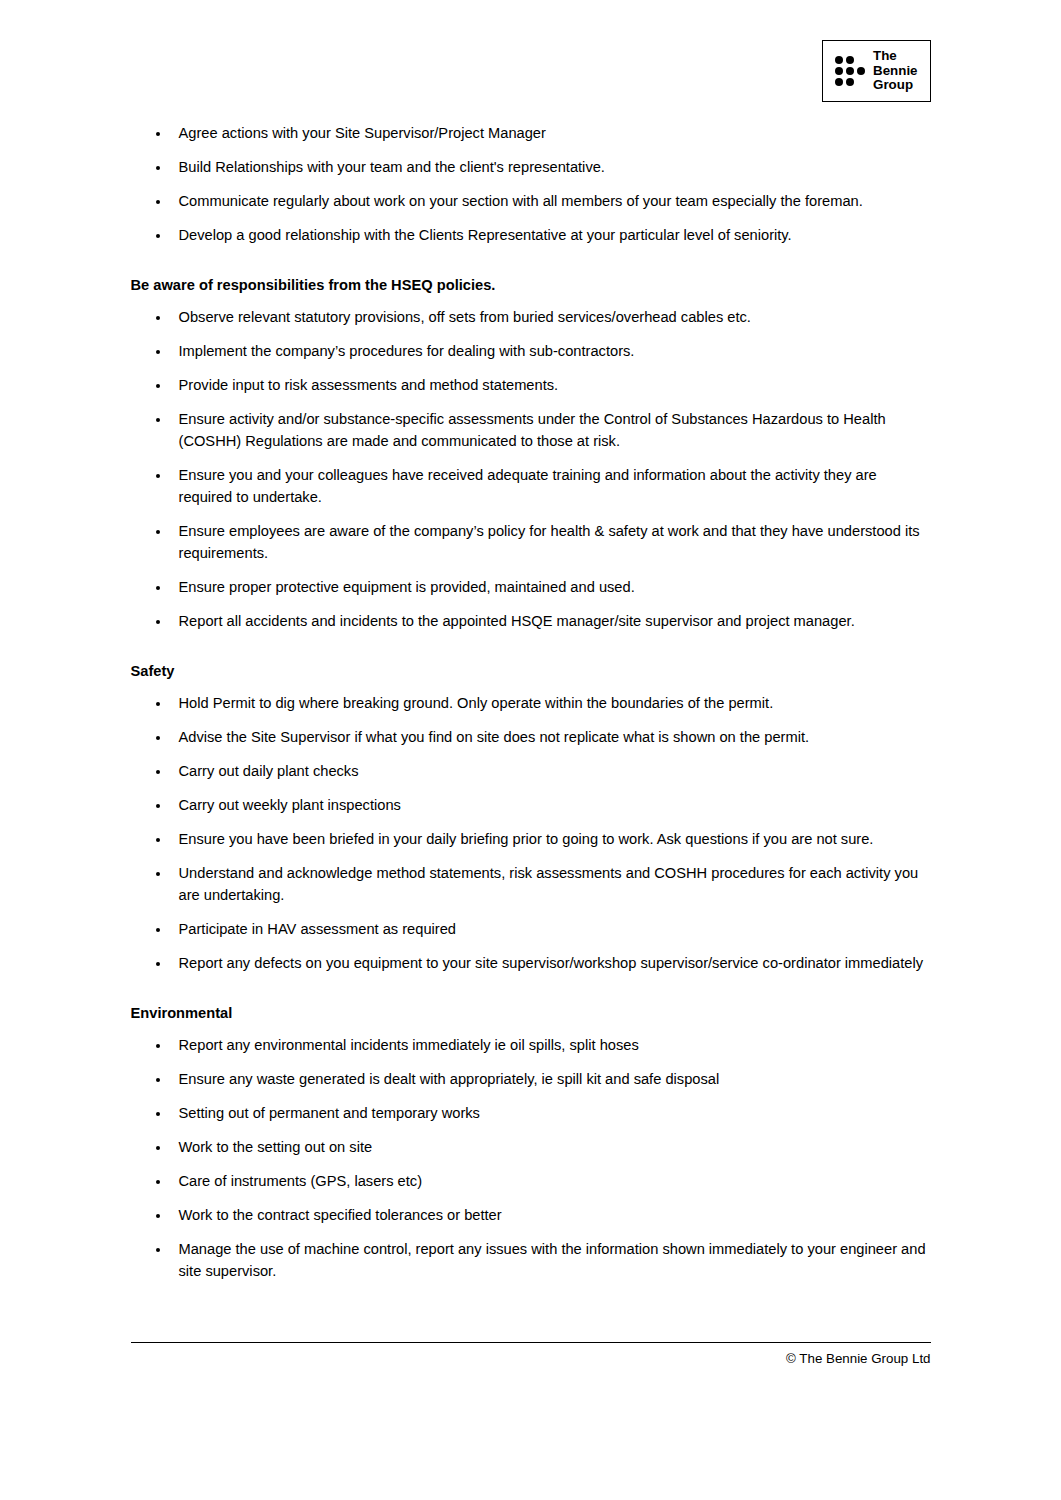The
Bennie
Group
Agree actions with your Site Supervisor/Project Manager
Build Relationships with your team and the client's representative.
Communicate regularly about work on your section with all members of your team especially the foreman.
Develop a good relationship with the Clients Representative at your particular level of seniority.
Be aware of responsibilities from the HSEQ policies.
Observe relevant statutory provisions, off sets from buried services/overhead cables etc.
Implement the company’s procedures for dealing with sub-contractors.
Provide input to risk assessments and method statements.
Ensure activity and/or substance-specific assessments under the Control of Substances Hazardous to Health (COSHH) Regulations are made and communicated to those at risk.
Ensure you and your colleagues have received adequate training and information about the activity they are required to undertake.
Ensure employees are aware of the company’s policy for health & safety at work and that they have understood its requirements.
Ensure proper protective equipment is provided, maintained and used.
Report all accidents and incidents to the appointed HSQE manager/site supervisor and project manager.
Safety
Hold Permit to dig where breaking ground. Only operate within the boundaries of the permit.
Advise the Site Supervisor if what you find on site does not replicate what is shown on the permit.
Carry out daily plant checks
Carry out weekly plant inspections
Ensure you have been briefed in your daily briefing prior to going to work. Ask questions if you are not sure.
Understand and acknowledge method statements, risk assessments and COSHH procedures for each activity you are undertaking.
Participate in HAV assessment as required
Report any defects on you equipment to your site supervisor/workshop supervisor/service co-ordinator immediately
Environmental
Report any environmental incidents immediately ie oil spills, split hoses
Ensure any waste generated is dealt with appropriately, ie spill kit and safe disposal
Setting out of permanent and temporary works
Work to the setting out on site
Care of instruments (GPS, lasers etc)
Work to the contract specified tolerances or better
Manage the use of machine control, report any issues with the information shown immediately to your engineer and site supervisor.
© The Bennie Group Ltd